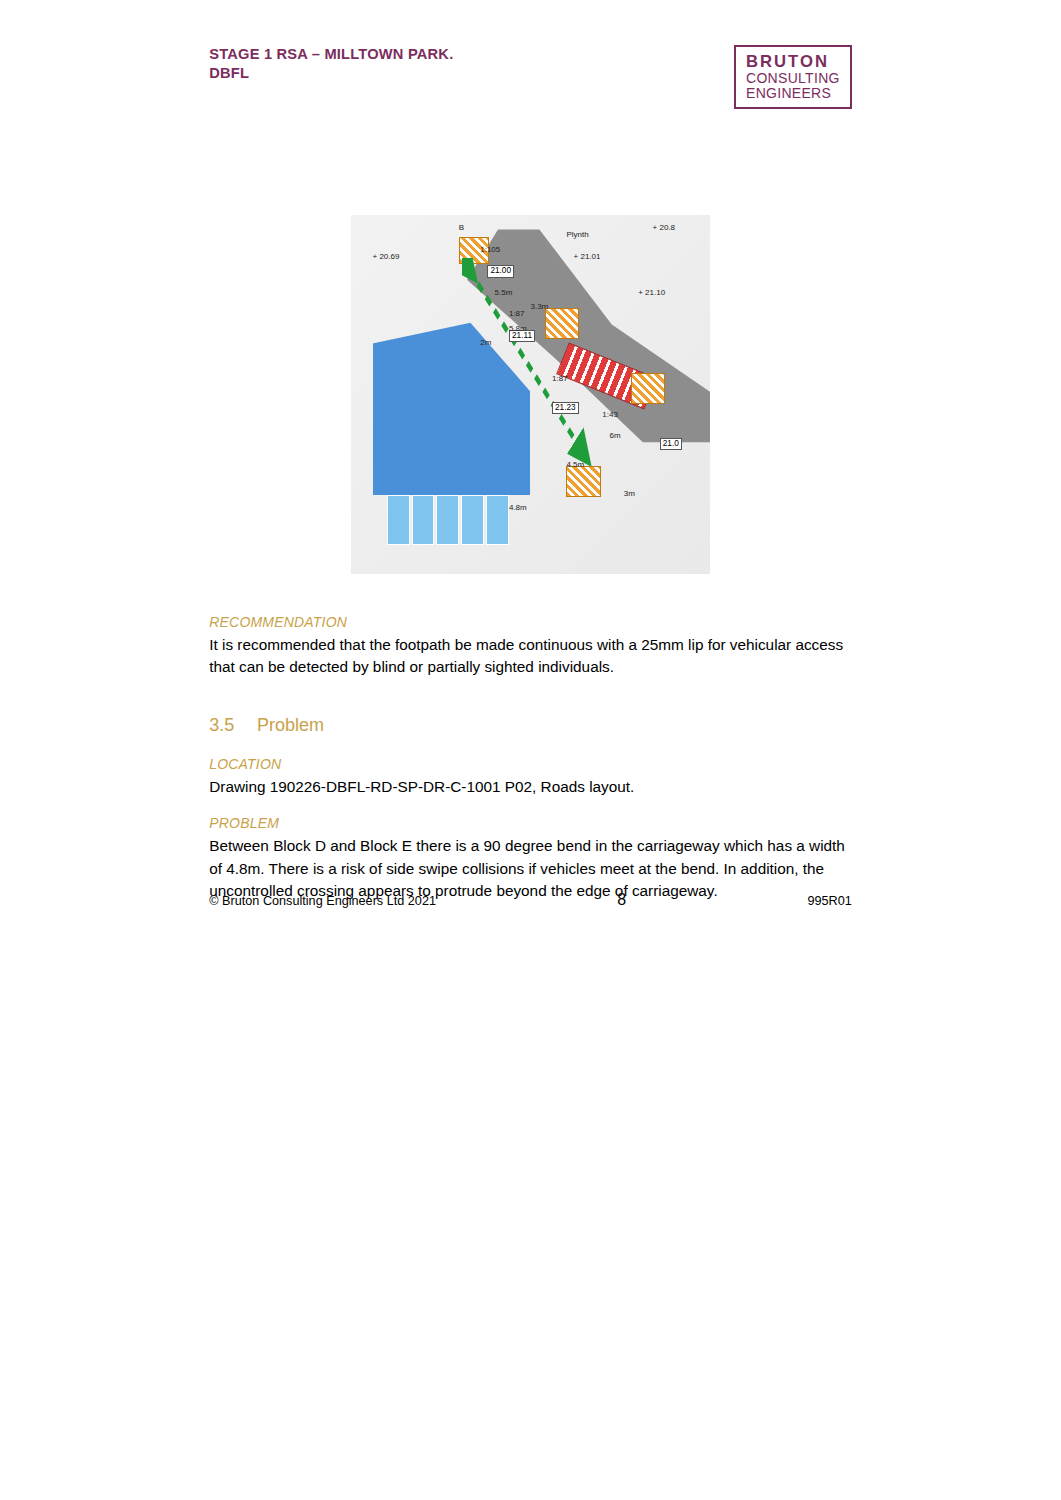Stage 1 RSA – Milltown Park.
DBFL
BRUTON
CONSULTING
ENGINEERS
B
Plynth
+ 20.8
+ 21.01
+ 21.10
+ 20.69
21.00
21.11
21.23
21.0
1:105
5.5m
1:87
3.3m
5.8m
2m
1:87
1:43
6m
4.5m
4.8m
3m
RECOMMENDATION
It is recommended that the footpath be made continuous with a 25mm lip for vehicular access that can be detected by blind or partially sighted individuals.
3.5 Problem
LOCATION
Drawing 190226-DBFL-RD-SP-DR-C-1001 P02, Roads layout.
PROBLEM
Between Block D and Block E there is a 90 degree bend in the carriageway which has a width of 4.8m. There is a risk of side swipe collisions if vehicles meet at the bend. In addition, the uncontrolled crossing appears to protrude beyond the edge of carriageway.
© Bruton Consulting Engineers Ltd 2021
8
995R01